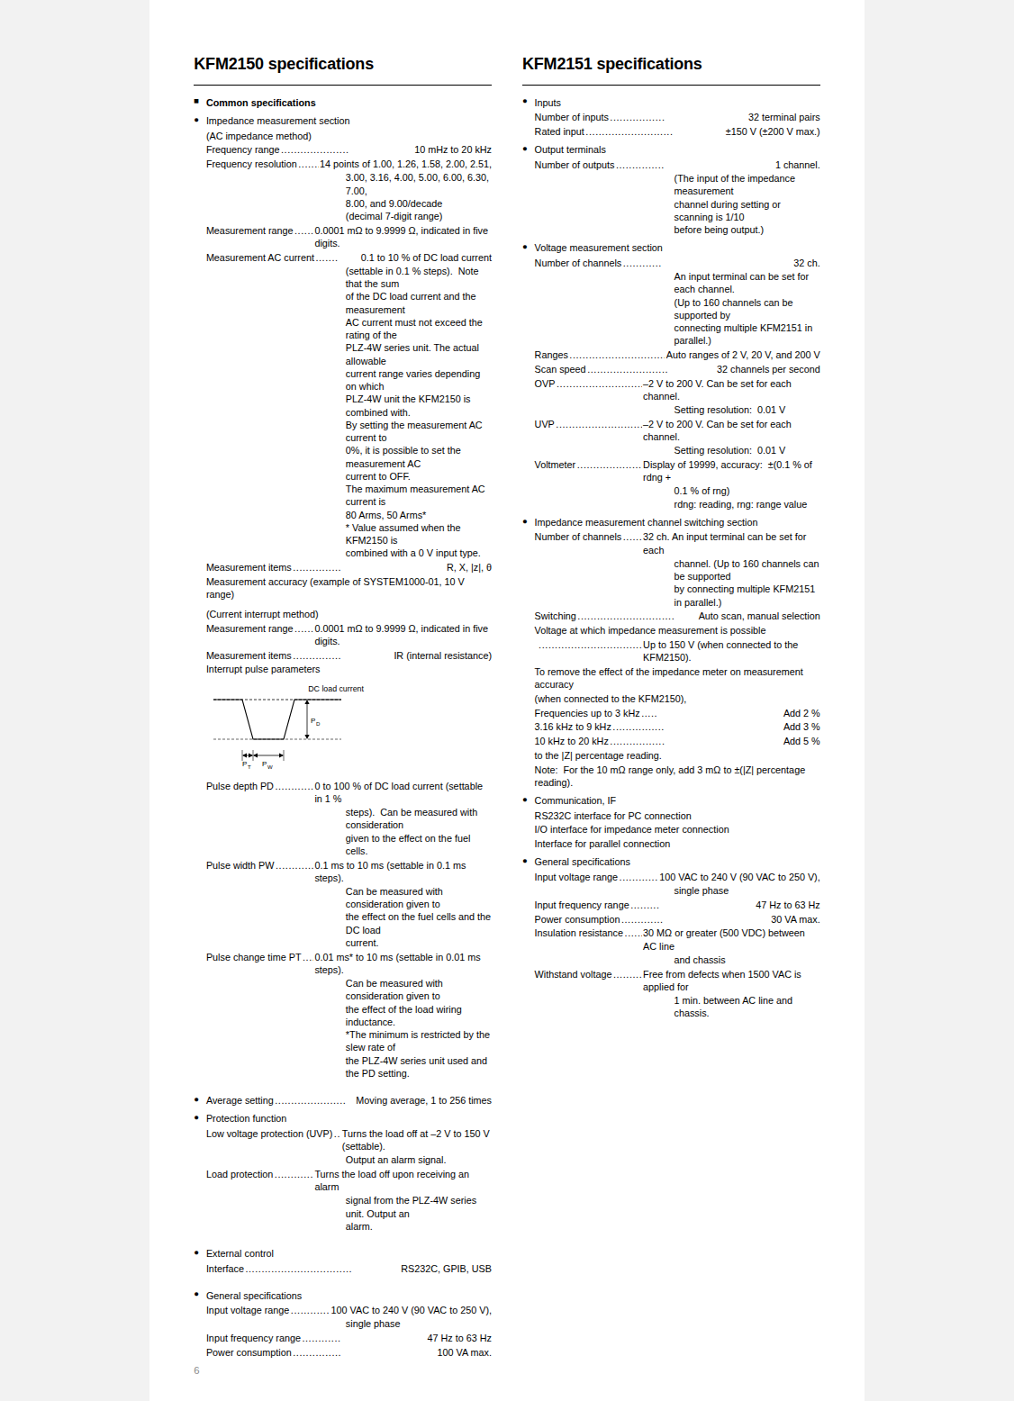KFM2150 specifications
Common specifications
Impedance measurement section
(AC impedance method)
Frequency range ..................... 10 mHz to 20 kHz
Frequency resolution ............. 14 points of 1.00, 1.26, 1.58, 2.00, 2.51,
3.00, 3.16, 4.00, 5.00, 6.00, 6.30, 7.00,
8.00, and 9.00/decade
(decimal 7-digit range)
Measurement range ............... 0.0001 mΩ to 9.9999 Ω, indicated in five digits.
Measurement AC current ....... 0.1 to 10 % of DC load current
(settable in 0.1 % steps). Note that the sum
of the DC load current and the measurement
AC current must not exceed the rating of the
PLZ-4W series unit. The actual allowable
current range varies depending on which
PLZ-4W unit the KFM2150 is combined with.
By setting the measurement AC current to
0%, it is possible to set the measurement AC
current to OFF.
The maximum measurement AC current is
80 Arms, 50 Arms*
* Value assumed when the KFM2150 is
combined with a 0 V input type.
Measurement items ............... R, X, |z|, θ
Measurement accuracy (example of SYSTEM1000-01, 10 V range)
(Current interrupt method)
Measurement range ............... 0.0001 mΩ to 9.9999 Ω, indicated in five digits.
Measurement items ............... IR (internal resistance)
Interrupt pulse parameters
DC load current
P D P T P W
Pulse depth PD ....................... 0 to 100 % of DC load current (settable in 1 %
steps). Can be measured with consideration
given to the effect on the fuel cells.
Pulse width PW ....................... 0.1 ms to 10 ms (settable in 0.1 ms steps).
Can be measured with consideration given to
the effect on the fuel cells and the DC load
current.
Pulse change time PT ............ 0.01 ms* to 10 ms (settable in 0.01 ms steps).
Can be measured with consideration given to
the effect of the load wiring inductance.
*The minimum is restricted by the slew rate of
the PLZ-4W series unit used and the PD setting.
Average setting ...................... Moving average, 1 to 256 times
Protection function
Low voltage protection (UVP) ... Turns the load off at –2 V to 150 V (settable).
Output an alarm signal.
Load protection ...................... Turns the load off upon receiving an alarm
signal from the PLZ-4W series unit. Output an
alarm.
External control
Interface ................................. RS232C, GPIB, USB
General specifications
Input voltage range ................ 100 VAC to 240 V (90 VAC to 250 V),
single phase
Input frequency range ............ 47 Hz to 63 Hz
Power consumption ............... 100 VA max.
KFM2151 specifications
Inputs
Number of inputs ................. 32 terminal pairs
Rated input ........................... ±150 V (±200 V max.)
Output terminals
Number of outputs ............... 1 channel.
(The input of the impedance measurement
channel during setting or scanning is 1/10
before being output.)
Voltage measurement section
Number of channels ............ 32 ch.
An input terminal can be set for each channel.
(Up to 160 channels can be supported by
connecting multiple KFM2151 in parallel.)
Ranges ................................ Auto ranges of 2 V, 20 V, and 200 V
Scan speed ......................... 32 channels per second
OVP ..................................... –2 V to 200 V. Can be set for each channel.
Setting resolution: 0.01 V
UVP ..................................... –2 V to 200 V. Can be set for each channel.
Setting resolution: 0.01 V
Voltmeter .............................. Display of 19999, accuracy: ±(0.1 % of rdng +
0.1 % of rng)
rdng: reading, rng: range value
Impedance measurement channel switching section
Number of channels ............ 32 ch. An input terminal can be set for each
channel. (Up to 160 channels can be supported
by connecting multiple KFM2151 in parallel.)
Switching .............................. Auto scan, manual selection
Voltage at which impedance measurement is possible
............................................ Up to 150 V (when connected to the KFM2150).
To remove the effect of the impedance meter on measurement accuracy
(when connected to the KFM2150),
Frequencies up to 3 kHz ..... Add 2 %
3.16 kHz to 9 kHz ................ Add 3 %
10 kHz to 20 kHz ................. Add 5 %
to the |Z| percentage reading.
Note: For the 10 mΩ range only, add 3 mΩ to ±(|Z| percentage reading).
Communication, IF
RS232C interface for PC connection
I/O interface for impedance meter connection
Interface for parallel connection
General specifications
Input voltage range ............. 100 VAC to 240 V (90 VAC to 250 V),
single phase
Input frequency range ......... 47 Hz to 63 Hz
Power consumption ............. 30 VA max.
Insulation resistance ........... 30 MΩ or greater (500 VDC) between AC line
and chassis
Withstand voltage ............... Free from defects when 1500 VAC is applied for
1 min. between AC line and chassis.
6